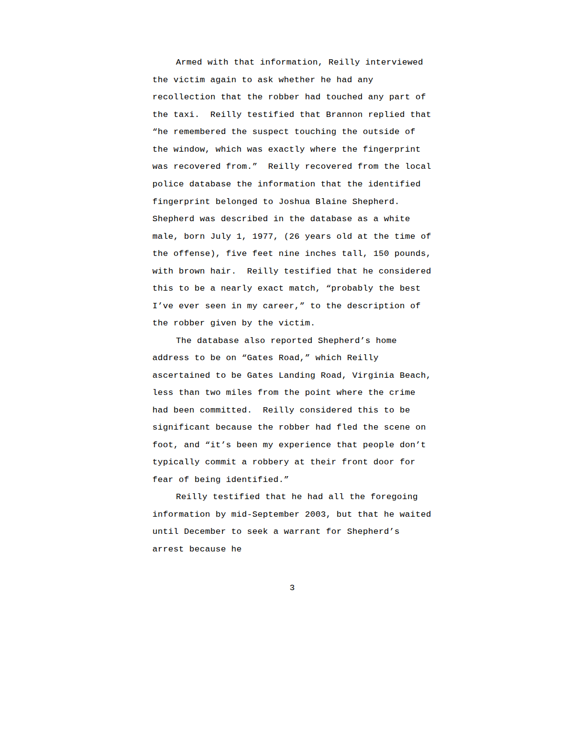Armed with that information, Reilly interviewed the victim again to ask whether he had any recollection that the robber had touched any part of the taxi. Reilly testified that Brannon replied that “he remembered the suspect touching the outside of the window, which was exactly where the fingerprint was recovered from.” Reilly recovered from the local police database the information that the identified fingerprint belonged to Joshua Blaine Shepherd. Shepherd was described in the database as a white male, born July 1, 1977, (26 years old at the time of the offense), five feet nine inches tall, 150 pounds, with brown hair. Reilly testified that he considered this to be a nearly exact match, “probably the best I’ve ever seen in my career,” to the description of the robber given by the victim.
The database also reported Shepherd’s home address to be on “Gates Road,” which Reilly ascertained to be Gates Landing Road, Virginia Beach, less than two miles from the point where the crime had been committed. Reilly considered this to be significant because the robber had fled the scene on foot, and “it’s been my experience that people don’t typically commit a robbery at their front door for fear of being identified.”
Reilly testified that he had all the foregoing information by mid-September 2003, but that he waited until December to seek a warrant for Shepherd’s arrest because he
3